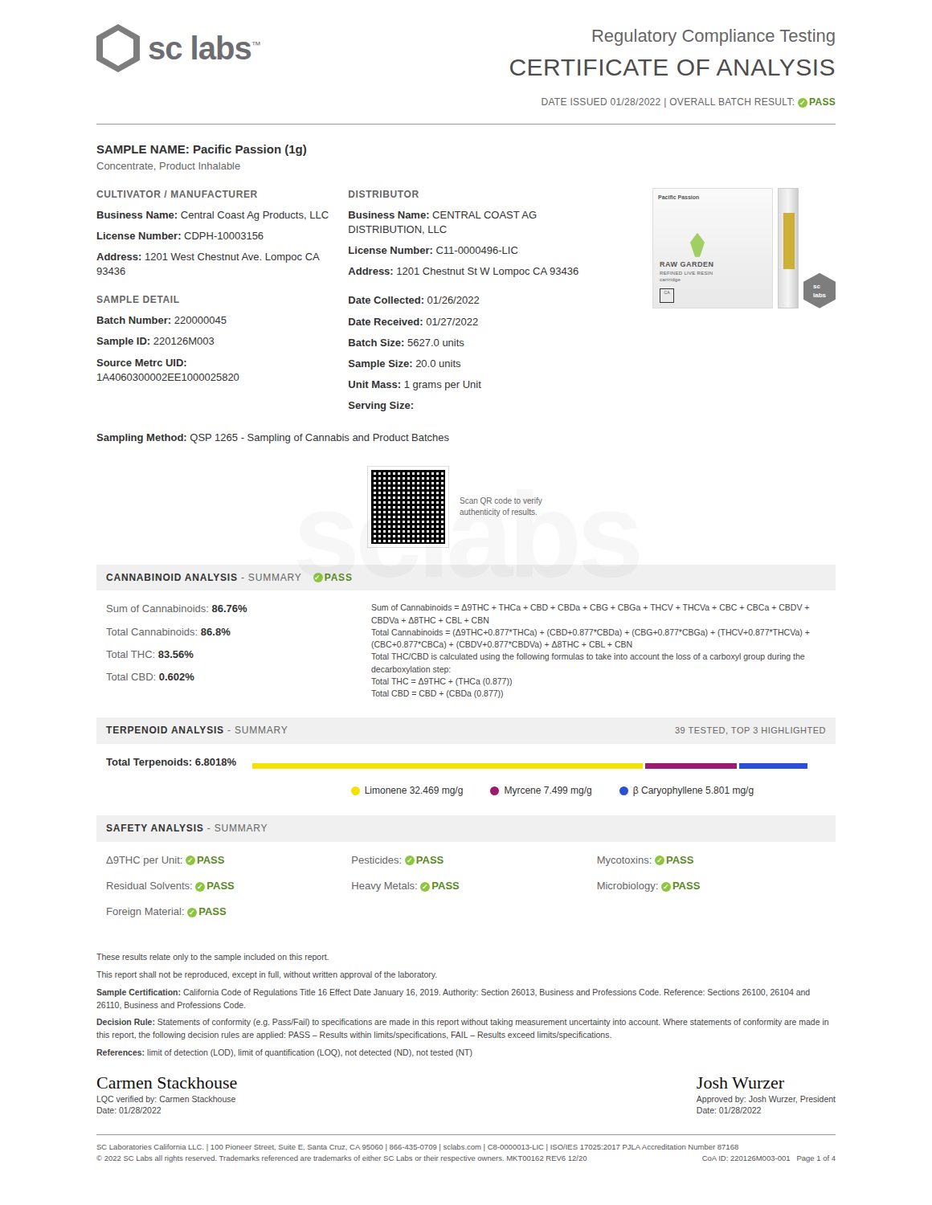sclabs
sc labs™
Regulatory Compliance Testing
CERTIFICATE OF ANALYSIS
DATE ISSUED 01/28/2022 | OVERALL BATCH RESULT: ✓PASS
SAMPLE NAME: Pacific Passion (1g)
Concentrate, Product Inhalable
Cultivator / Manufacturer
Business Name: Central Coast Ag Products, LLC
License Number: CDPH-10003156
Address: 1201 West Chestnut Ave. Lompoc CA 93436
Sample Detail
Batch Number: 220000045
Sample ID: 220126M003
Source Metrc UID:
1A4060300002EE1000025820
Distributor
Business Name: CENTRAL COAST AG DISTRIBUTION, LLC
License Number: C11-0000496-LIC
Address: 1201 Chestnut St W Lompoc CA 93436
Date Collected: 01/26/2022
Date Received: 01/27/2022
Batch Size: 5627.0 units
Sample Size: 20.0 units
Unit Mass: 1 grams per Unit
Serving Size:
Pacific Passion
RAW GARDENREFINED LIVE RESIN cartridge
CA
sc
labs
Sampling Method: QSP 1265 - Sampling of Cannabis and Product Batches
Scan QR code to verify authenticity of results.
Cannabinoid Analysis - Summary ✓PASS
Sum of Cannabinoids: 86.76%
Total Cannabinoids: 86.8%
Total THC: 83.56%
Total CBD: 0.602%
Sum of Cannabinoids = Δ9THC + THCa + CBD + CBDa + CBG + CBGa + THCV + THCVa + CBC + CBCa + CBDV + CBDVa + Δ8THC + CBL + CBN
Total Cannabinoids = (Δ9THC+0.877*THCa) + (CBD+0.877*CBDa) + (CBG+0.877*CBGa) + (THCV+0.877*THCVa) + (CBC+0.877*CBCa) + (CBDV+0.877*CBDVa) + Δ8THC + CBL + CBN
Total THC/CBD is calculated using the following formulas to take into account the loss of a carboxyl group during the decarboxylation step:
Total THC = Δ9THC + (THCa (0.877))
Total CBD = CBD + (CBDa (0.877))
Terpenoid Analysis - Summary
39 TESTED, TOP 3 HIGHLIGHTED
Total Terpenoids: 6.8018%
Limonene 32.469 mg/g
Myrcene 7.499 mg/g
β Caryophyllene 5.801 mg/g
Safety Analysis - Summary
Δ9THC per Unit: ✓PASS
Pesticides: ✓PASS
Mycotoxins: ✓PASS
Residual Solvents: ✓PASS
Heavy Metals: ✓PASS
Microbiology: ✓PASS
Foreign Material: ✓PASS
These results relate only to the sample included on this report.
This report shall not be reproduced, except in full, without written approval of the laboratory.
Sample Certification: California Code of Regulations Title 16 Effect Date January 16, 2019. Authority: Section 26013, Business and Professions Code. Reference: Sections 26100, 26104 and 26110, Business and Professions Code.
Decision Rule: Statements of conformity (e.g. Pass/Fail) to specifications are made in this report without taking measurement uncertainty into account. Where statements of conformity are made in this report, the following decision rules are applied: PASS – Results within limits/specifications, FAIL – Results exceed limits/specifications.
References: limit of detection (LOD), limit of quantification (LOQ), not detected (ND), not tested (NT)
Carmen Stackhouse
LQC verified by: Carmen Stackhouse
Date: 01/28/2022
Josh Wurzer
Approved by: Josh Wurzer, President
Date: 01/28/2022
SC Laboratories California LLC. | 100 Pioneer Street, Suite E, Santa Cruz, CA 95060 | 866-435-0709 | sclabs.com | C8-0000013-LIC | ISO/IES 17025:2017 PJLA Accreditation Number 87168
© 2022 SC Labs all rights reserved. Trademarks referenced are trademarks of either SC Labs or their respective owners. MKT00162 REV6 12/20 CoA ID: 220126M003-001 Page 1 of 4